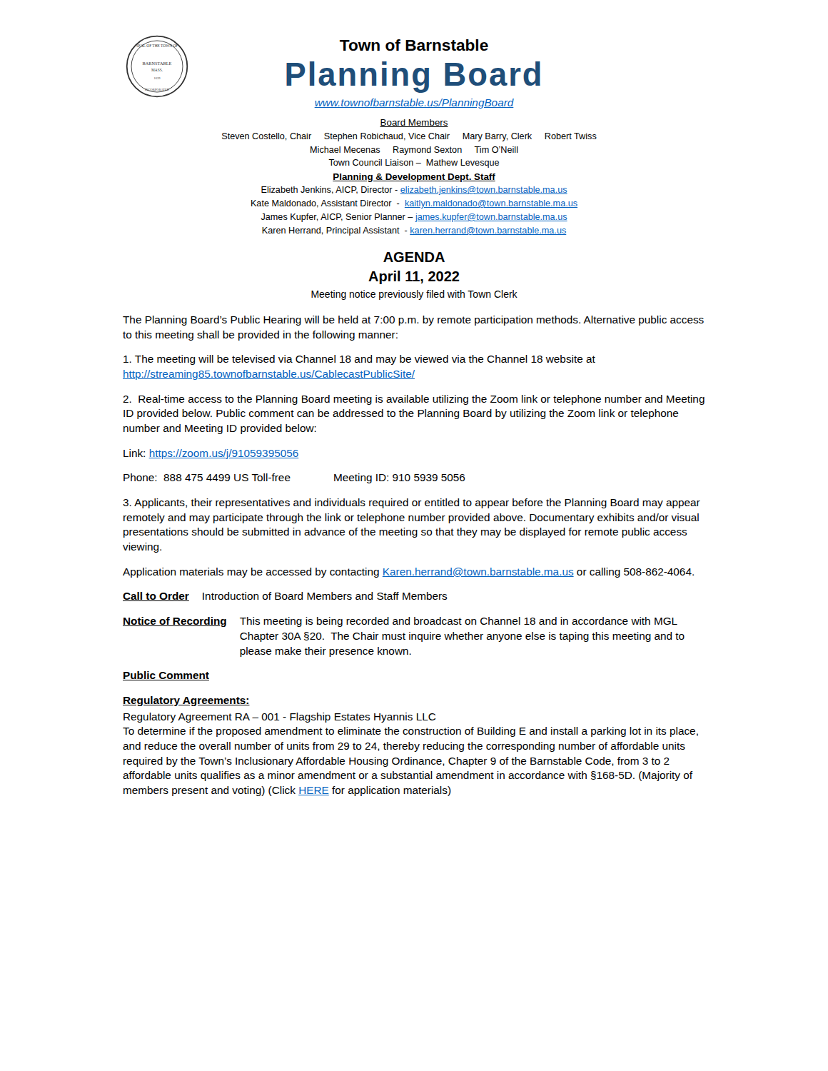Town of Barnstable
Planning Board
www.townofbarnstable.us/PlanningBoard
Board Members
Steven Costello, Chair Stephen Robichaud, Vice Chair Mary Barry, Clerk Robert Twiss Michael Mecenas Raymond Sexton Tim O’Neill
Town Council Liaison – Mathew Levesque
Planning & Development Dept. Staff
Elizabeth Jenkins, AICP, Director - elizabeth.jenkins@town.barnstable.ma.us
Kate Maldonado, Assistant Director - kaitlyn.maldonado@town.barnstable.ma.us
James Kupfer, AICP, Senior Planner – james.kupfer@town.barnstable.ma.us
Karen Herrand, Principal Assistant - karen.herrand@town.barnstable.ma.us
AGENDA
April 11, 2022
Meeting notice previously filed with Town Clerk
The Planning Board’s Public Hearing will be held at 7:00 p.m. by remote participation methods. Alternative public access to this meeting shall be provided in the following manner:
1. The meeting will be televised via Channel 18 and may be viewed via the Channel 18 website at http://streaming85.townofbarnstable.us/CablecastPublicSite/
2. Real-time access to the Planning Board meeting is available utilizing the Zoom link or telephone number and Meeting ID provided below. Public comment can be addressed to the Planning Board by utilizing the Zoom link or telephone number and Meeting ID provided below:
Link: https://zoom.us/j/91059395056
Phone: 888 475 4499 US Toll-free
Meeting ID: 910 5939 5056
3. Applicants, their representatives and individuals required or entitled to appear before the Planning Board may appear remotely and may participate through the link or telephone number provided above. Documentary exhibits and/or visual presentations should be submitted in advance of the meeting so that they may be displayed for remote public access viewing.
Application materials may be accessed by contacting Karen.herrand@town.barnstable.ma.us or calling 508-862-4064.
Call to Order
Introduction of Board Members and Staff Members
Notice of Recording
This meeting is being recorded and broadcast on Channel 18 and in accordance with MGL Chapter 30A §20. The Chair must inquire whether anyone else is taping this meeting and to please make their presence known.
Public Comment
Regulatory Agreements:
Regulatory Agreement RA – 001 - Flagship Estates Hyannis LLC
To determine if the proposed amendment to eliminate the construction of Building E and install a parking lot in its place, and reduce the overall number of units from 29 to 24, thereby reducing the corresponding number of affordable units required by the Town’s Inclusionary Affordable Housing Ordinance, Chapter 9 of the Barnstable Code, from 3 to 2 affordable units qualifies as a minor amendment or a substantial amendment in accordance with §168-5D. (Majority of members present and voting) (Click HERE for application materials)